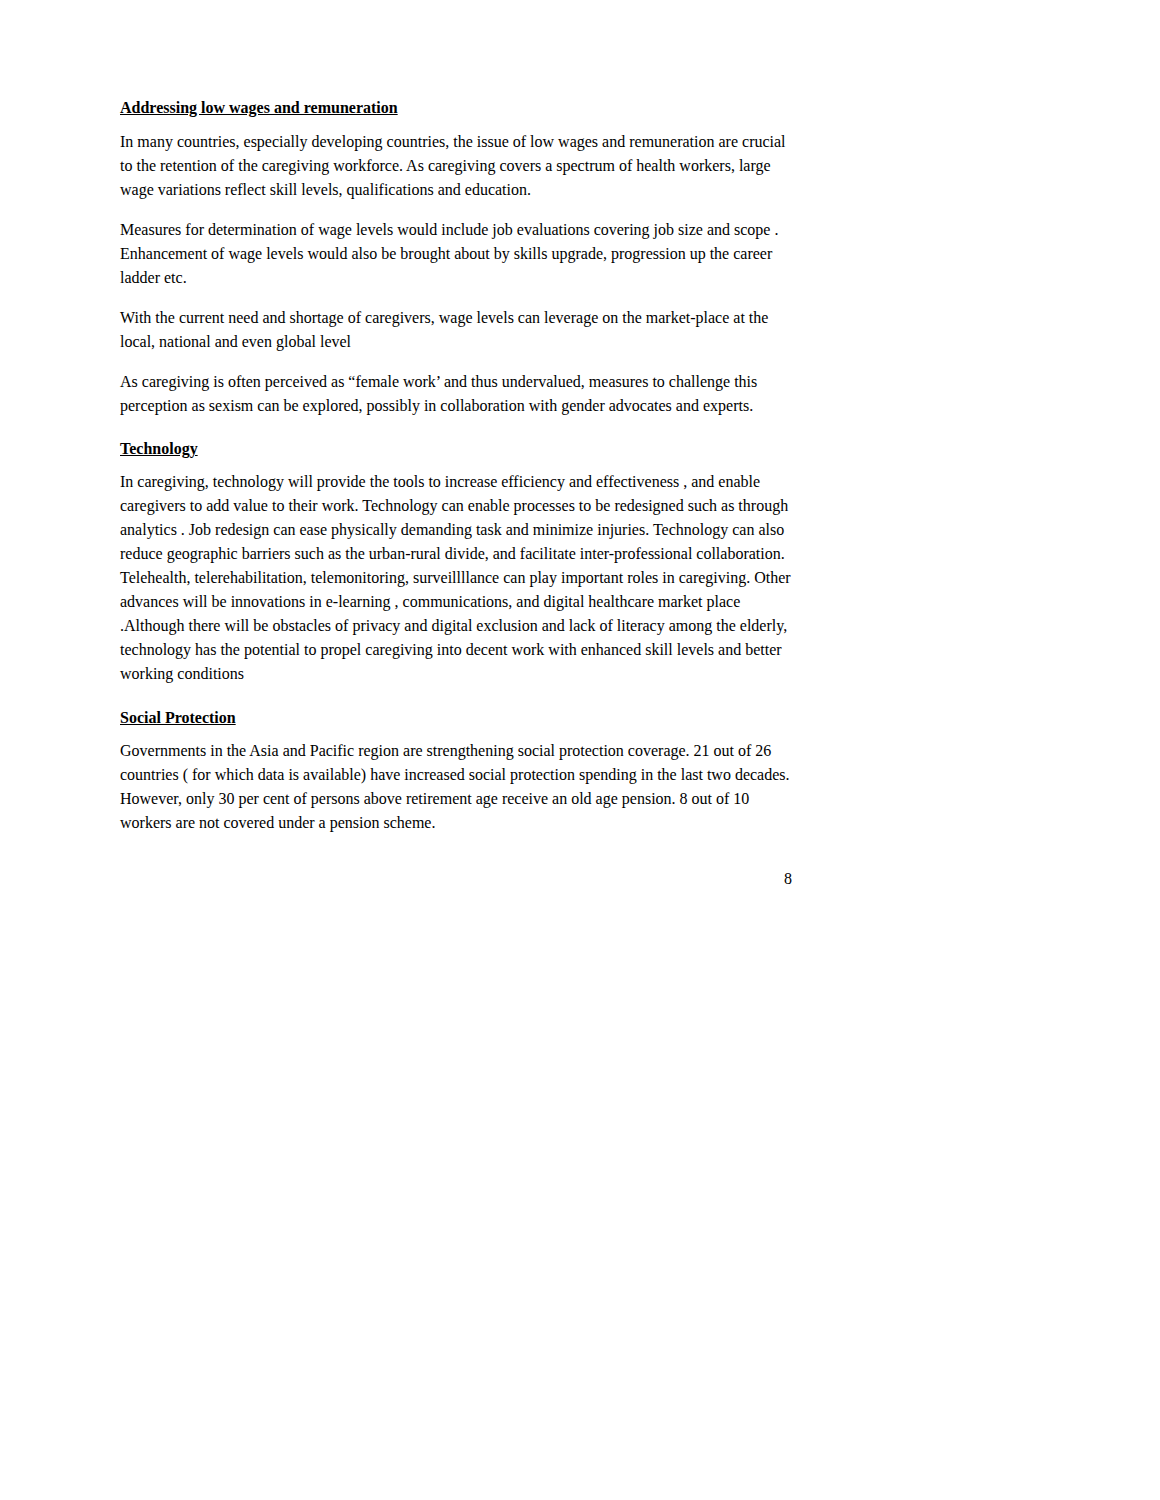Addressing low wages and remuneration
In many countries, especially developing countries, the issue of low wages and remuneration are crucial to the retention of the caregiving workforce. As caregiving covers a spectrum of health workers, large wage variations reflect skill levels, qualifications and education.
Measures for determination of wage levels would include job evaluations covering job size and scope . Enhancement of wage levels would also be brought about by skills upgrade, progression up the career ladder etc.
With the current need and shortage of caregivers, wage levels can leverage on the market-place at the local, national and even global level
As caregiving is often perceived as “female work’ and thus undervalued, measures to challenge this perception as sexism can be explored, possibly in collaboration with gender advocates and experts.
Technology
In caregiving, technology will provide the tools to increase efficiency and effectiveness , and enable caregivers to add value to their work. Technology can enable processes to be redesigned such as through analytics . Job redesign can ease physically demanding task and minimize injuries. Technology can also reduce geographic barriers such as the urban-rural divide, and facilitate inter-professional collaboration. Telehealth, telerehabilitation, telemonitoring, surveillllance can play important roles in caregiving. Other advances will be innovations in e-learning , communications, and digital healthcare market place .Although there will be obstacles of privacy and digital exclusion and lack of literacy among the elderly, technology has the potential to propel caregiving into decent work with enhanced skill levels and better working conditions
Social Protection
Governments in the Asia and Pacific region are strengthening social protection coverage. 21 out of 26 countries ( for which data is available) have increased social protection spending in the last two decades. However, only 30 per cent of persons above retirement age receive an old age pension. 8 out of 10 workers are not covered under a pension scheme.
8